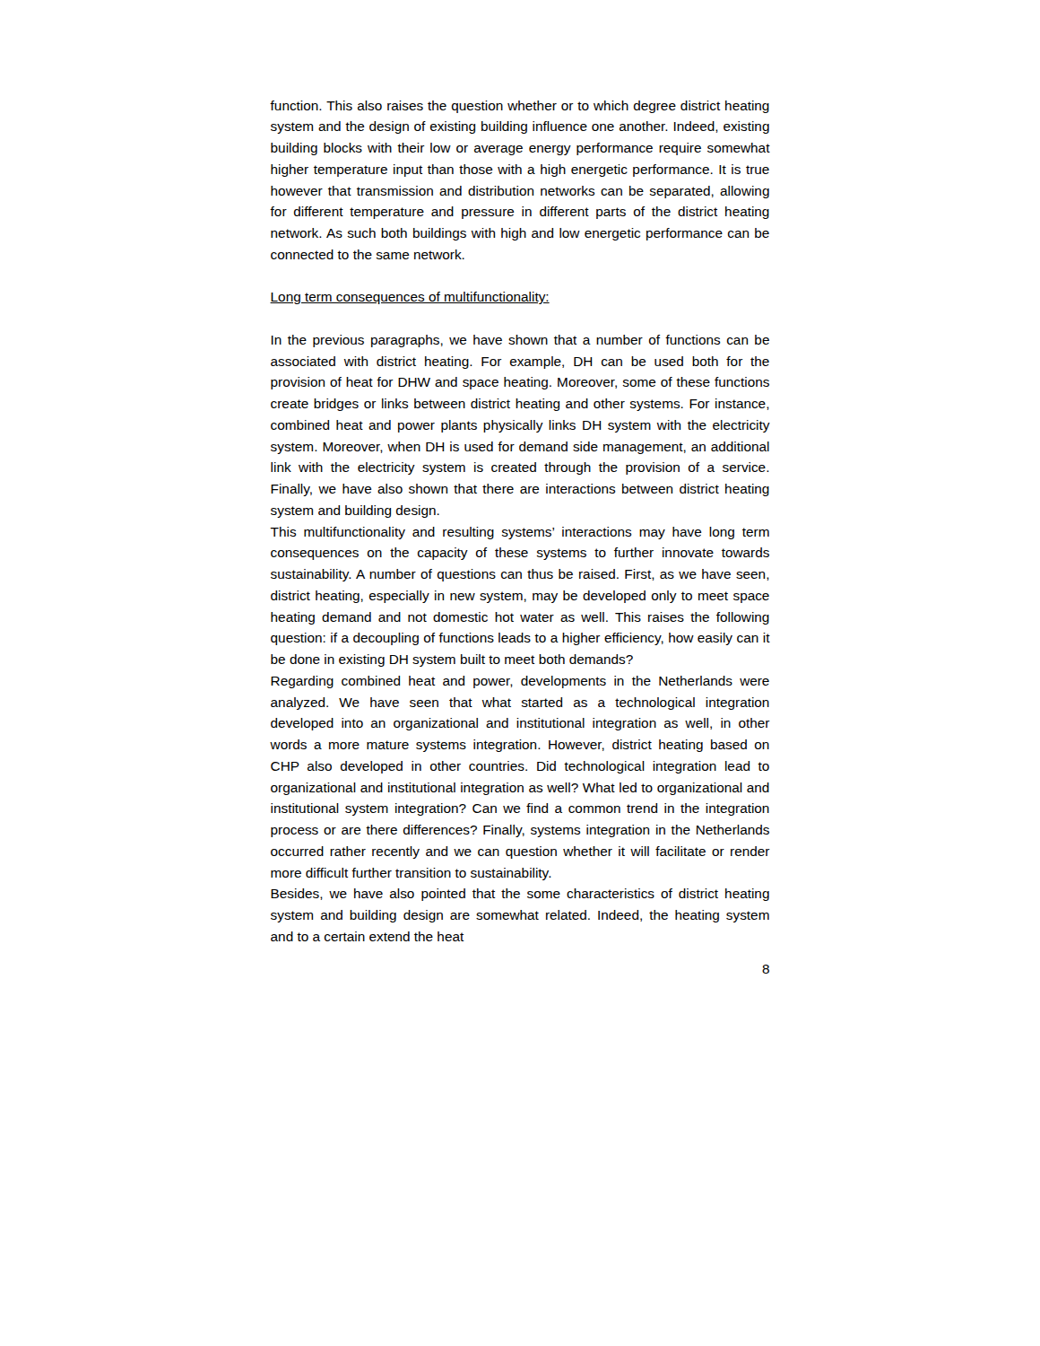function. This also raises the question whether or to which degree district heating system and the design of existing building influence one another. Indeed, existing building blocks with their low or average energy performance require somewhat higher temperature input than those with a high energetic performance. It is true however that transmission and distribution networks can be separated, allowing for different temperature and pressure in different parts of the district heating network. As such both buildings with high and low energetic performance can be connected to the same network.
Long term consequences of multifunctionality:
In the previous paragraphs, we have shown that a number of functions can be associated with district heating. For example, DH can be used both for the provision of heat for DHW and space heating. Moreover, some of these functions create bridges or links between district heating and other systems. For instance, combined heat and power plants physically links DH system with the electricity system. Moreover, when DH is used for demand side management, an additional link with the electricity system is created through the provision of a service. Finally, we have also shown that there are interactions between district heating system and building design.
This multifunctionality and resulting systems’ interactions may have long term consequences on the capacity of these systems to further innovate towards sustainability. A number of questions can thus be raised. First, as we have seen, district heating, especially in new system, may be developed only to meet space heating demand and not domestic hot water as well. This raises the following question: if a decoupling of functions leads to a higher efficiency, how easily can it be done in existing DH system built to meet both demands?
Regarding combined heat and power, developments in the Netherlands were analyzed. We have seen that what started as a technological integration developed into an organizational and institutional integration as well, in other words a more mature systems integration. However, district heating based on CHP also developed in other countries. Did technological integration lead to organizational and institutional integration as well? What led to organizational and institutional system integration? Can we find a common trend in the integration process or are there differences? Finally, systems integration in the Netherlands occurred rather recently and we can question whether it will facilitate or render more difficult further transition to sustainability.
Besides, we have also pointed that the some characteristics of district heating system and building design are somewhat related. Indeed, the heating system and to a certain extend the heat
8